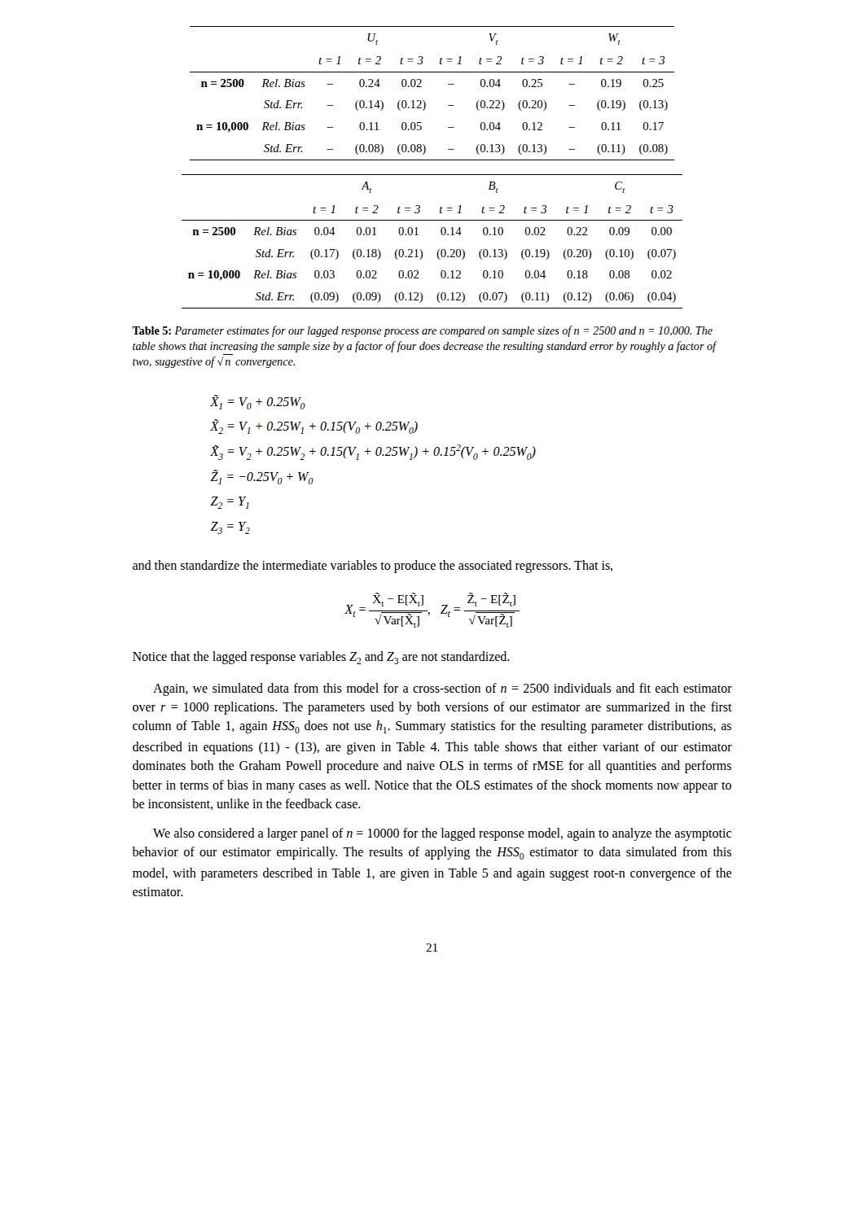| | | U t | V t | W t |
| --- | --- | --- | --- | --- |
| | | t = 1 | t = 2 | t = 3 | t = 1 | t = 2 | t = 3 | t = 1 | t = 2 | t = 3 |
| n = 2500 | Rel. Bias | – | 0.24 | 0.02 | – | 0.04 | 0.25 | – | 0.19 | 0.25 |
| | Std. Err. | – | (0.14) | (0.12) | – | (0.22) | (0.20) | – | (0.19) | (0.13) |
| n = 10,000 | Rel. Bias | – | 0.11 | 0.05 | – | 0.04 | 0.12 | – | 0.11 | 0.17 |
| | Std. Err. | – | (0.08) | (0.08) | – | (0.13) | (0.13) | – | (0.11) | (0.08) |
| | | A t | B t | C t |
| --- | --- | --- | --- | --- |
| | | t = 1 | t = 2 | t = 3 | t = 1 | t = 2 | t = 3 | t = 1 | t = 2 | t = 3 |
| n = 2500 | Rel. Bias | 0.04 | 0.01 | 0.01 | 0.14 | 0.10 | 0.02 | 0.22 | 0.09 | 0.00 |
| | Std. Err. | (0.17) | (0.18) | (0.21) | (0.20) | (0.13) | (0.19) | (0.20) | (0.10) | (0.07) |
| n = 10,000 | Rel. Bias | 0.03 | 0.02 | 0.02 | 0.12 | 0.10 | 0.04 | 0.18 | 0.08 | 0.02 |
| | Std. Err. | (0.09) | (0.09) | (0.12) | (0.12) | (0.07) | (0.11) | (0.12) | (0.06) | (0.04) |
Table 5: Parameter estimates for our lagged response process are compared on sample sizes of n = 2500 and n = 10,000. The table shows that increasing the sample size by a factor of four does decrease the resulting standard error by roughly a factor of two, suggestive of √n convergence.
X̃1 = V0 + 0.25W0
X̃2 = V1 + 0.25W1 + 0.15(V0 + 0.25W0)
X̃3 = V2 + 0.25W2 + 0.15(V1 + 0.25W1) + 0.152(V0 + 0.25W0)
Z̃1 = −0.25V0 + W0
Z2 = Y1
Z3 = Y2
and then standardize the intermediate variables to produce the associated regressors. That is,
Xt = X̃t − E[X̃t] √Var[X̃t] , Zt = Z̃t − E[Z̃t] √Var[Z̃t]
Notice that the lagged response variables Z2 and Z3 are not standardized.
Again, we simulated data from this model for a cross-section of n = 2500 individuals and fit each estimator over r = 1000 replications. The parameters used by both versions of our estimator are summarized in the first column of Table 1, again HSS0 does not use h1. Summary statistics for the resulting parameter distributions, as described in equations (11) - (13), are given in Table 4. This table shows that either variant of our estimator dominates both the Graham Powell procedure and naive OLS in terms of rMSE for all quantities and performs better in terms of bias in many cases as well. Notice that the OLS estimates of the shock moments now appear to be inconsistent, unlike in the feedback case.
We also considered a larger panel of n = 10000 for the lagged response model, again to analyze the asymptotic behavior of our estimator empirically. The results of applying the HSS0 estimator to data simulated from this model, with parameters described in Table 1, are given in Table 5 and again suggest root-n convergence of the estimator.
21